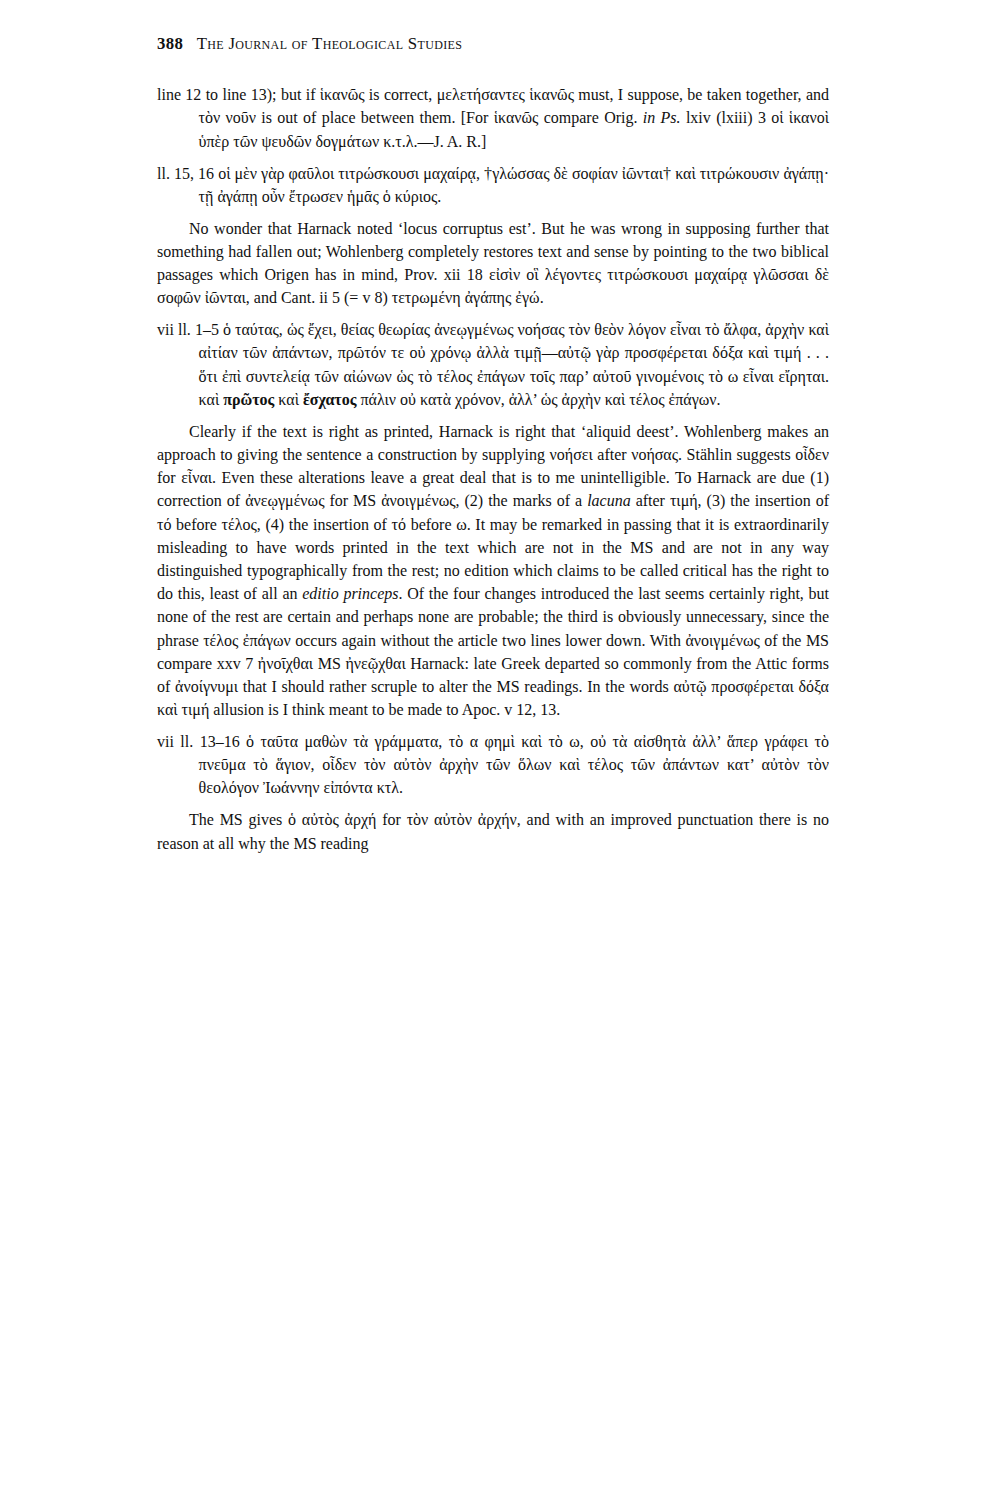388 The Journal of Theological Studies
line 12 to line 13); but if ἱκανῶς is correct, μελετήσαντες ἱκανῶς must, I suppose, be taken together, and τὸν νοῦν is out of place between them. [For ἱκανῶς compare Orig. in Ps. lxiv (lxiii) 3 οἱ ἱκανοὶ ὑπὲρ τῶν ψευδῶν δογμάτων κ.τ.λ.—J. A. R.]
ll. 15, 16 οἱ μὲν γὰρ φαῦλοι τιτρώσκουσι μαχαίρᾳ, †γλώσσας δὲ σοφίαν ἰῶνται† καὶ τιτρώκουσιν ἀγάπῃ· τῇ ἀγάπῃ οὖν ἔτρωσεν ἡμᾶς ὁ κύριος.
No wonder that Harnack noted ‘locus corruptus est’. But he was wrong in supposing further that something had fallen out; Wohlenberg completely restores text and sense by pointing to the two biblical passages which Origen has in mind, Prov. xii 18 εἰσὶν οἳ λέγοντες τιτρώσκουσι μαχαίρᾳ γλῶσσαι δὲ σοφῶν ἰῶνται, and Cant. ii 5 (= v 8) τετρωμένη ἀγάπης ἐγώ.
vii ll. 1–5 ὁ ταύτας, ὡς ἔχει, θείας θεωρίας ἀνεῳγμένως νοήσας τὸν θεὸν λόγον εἶναι τὸ ἄλφα, ἀρχὴν καὶ αἰτίαν τῶν ἀπάντων, πρῶτόν τε οὐ χρόνῳ ἀλλὰ τιμῇ—αὐτῷ γὰρ προσφέρεται δόξα καὶ τιμή . . . ὅτι ἐπὶ συντελείᾳ τῶν αἰώνων ὡς τὸ τέλος ἐπάγων τοῖς παρ’ αὐτοῦ γινομένοις τὸ ω εἶναι εἴρηται. καὶ πρῶτος καὶ ἔσχατος πάλιν οὐ κατὰ χρόνον, ἀλλ’ ὡς ἀρχὴν καὶ τέλος ἐπάγων.
Clearly if the text is right as printed, Harnack is right that ‘aliquid deest’. Wohlenberg makes an approach to giving the sentence a construction by supplying νοήσει after νοήσας. Stählin suggests οἶδεν for εἶναι. Even these alterations leave a great deal that is to me unintelligible. To Harnack are due (1) correction of ἀνεῳγμένως for MS ἀνοιγμένως, (2) the marks of a lacuna after τιμή, (3) the insertion of τό before τέλος, (4) the insertion of τό before ω. It may be remarked in passing that it is extraordinarily misleading to have words printed in the text which are not in the MS and are not in any way distinguished typographically from the rest; no edition which claims to be called critical has the right to do this, least of all an editio princeps. Of the four changes introduced the last seems certainly right, but none of the rest are certain and perhaps none are probable; the third is obviously unnecessary, since the phrase τέλος ἐπάγων occurs again without the article two lines lower down. With ἀνοιγμένως of the MS compare xxv 7 ἠνοῖχθαι MS ἠνεῷχθαι Harnack: late Greek departed so commonly from the Attic forms of ἀνοίγνυμι that I should rather scruple to alter the MS readings. In the words αὐτῷ προσφέρεται δόξα καὶ τιμή allusion is I think meant to be made to Apoc. v 12, 13.
vii ll. 13–16 ὁ ταῦτα μαθὼν τὰ γράμματα, τὸ α φημὶ καὶ τὸ ω, οὐ τὰ αἰσθητὰ ἀλλ’ ἅπερ γράφει τὸ πνεῦμα τὸ ἅγιον, οἶδεν τὸν αὐτὸν ἀρχὴν τῶν ὅλων καὶ τέλος τῶν ἀπάντων κατ’ αὐτὸν τὸν θεολόγον Ἰωάννην εἰπόντα κτλ.
The MS gives ὁ αὐτὸς ἀρχή for τὸν αὐτὸν ἀρχήν, and with an improved punctuation there is no reason at all why the MS reading